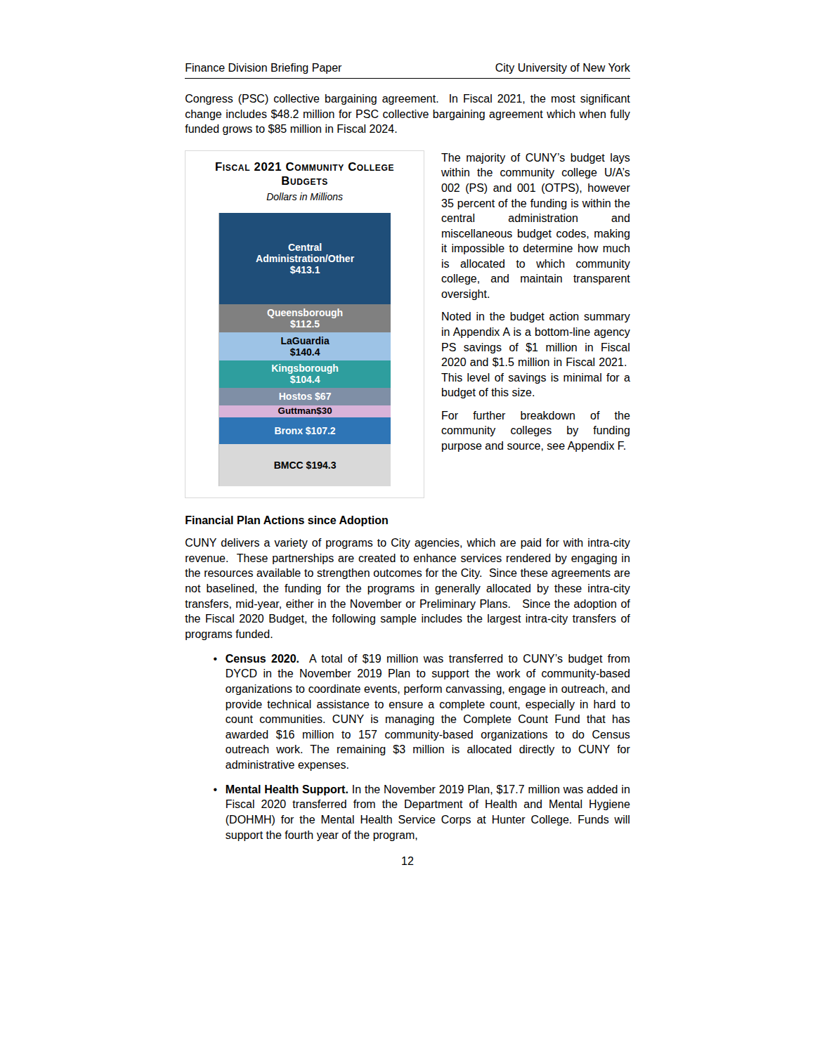Finance Division Briefing Paper
City University of New York
Congress (PSC) collective bargaining agreement. In Fiscal 2021, the most significant change includes $48.2 million for PSC collective bargaining agreement which when fully funded grows to $85 million in Fiscal 2024.
Fiscal 2021 Community College
Budgets
Dollars in Millions
Central
Administration/Other
$413.1
Queensborough
$112.5
LaGuardia
$140.4
Kingsborough
$104.4
Hostos $67
Guttman$30
Bronx $107.2
BMCC $194.3
The majority of CUNY’s budget lays within the community college U/A’s 002 (PS) and 001 (OTPS), however 35 percent of the funding is within the central administration and miscellaneous budget codes, making it impossible to determine how much is allocated to which community college, and maintain transparent oversight.
Noted in the budget action summary in Appendix A is a bottom-line agency PS savings of $1 million in Fiscal 2020 and $1.5 million in Fiscal 2021. This level of savings is minimal for a budget of this size.
For further breakdown of the community colleges by funding purpose and source, see Appendix F.
Financial Plan Actions since Adoption
CUNY delivers a variety of programs to City agencies, which are paid for with intra-city revenue. These partnerships are created to enhance services rendered by engaging in the resources available to strengthen outcomes for the City. Since these agreements are not baselined, the funding for the programs in generally allocated by these intra-city transfers, mid-year, either in the November or Preliminary Plans. Since the adoption of the Fiscal 2020 Budget, the following sample includes the largest intra-city transfers of programs funded.
Census 2020. A total of $19 million was transferred to CUNY’s budget from DYCD in the November 2019 Plan to support the work of community-based organizations to coordinate events, perform canvassing, engage in outreach, and provide technical assistance to ensure a complete count, especially in hard to count communities. CUNY is managing the Complete Count Fund that has awarded $16 million to 157 community-based organizations to do Census outreach work. The remaining $3 million is allocated directly to CUNY for administrative expenses.
Mental Health Support. In the November 2019 Plan, $17.7 million was added in Fiscal 2020 transferred from the Department of Health and Mental Hygiene (DOHMH) for the Mental Health Service Corps at Hunter College. Funds will support the fourth year of the program,
12